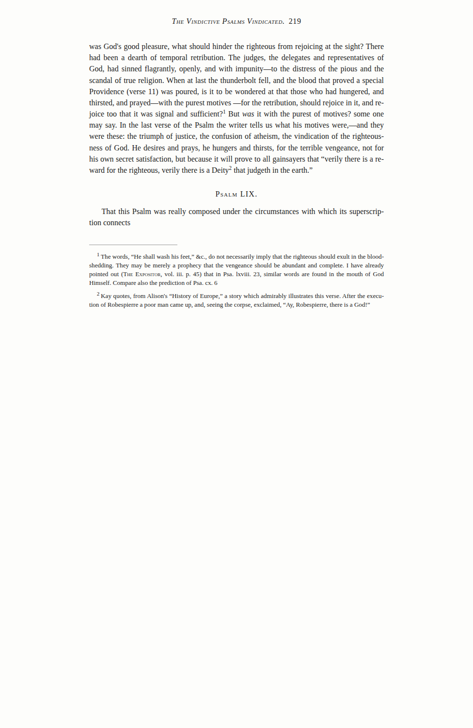The Vindictive Psalms Vindicated. 219
was God's good pleasure, what should hinder the righteous from rejoicing at the sight? There had been a dearth of temporal retribution. The judges, the delegates and representatives of God, had sinned flagrantly, openly, and with impunity—to the distress of the pious and the scandal of true religion. When at last the thunderbolt fell, and the blood that proved a special Providence (verse 11) was poured, is it to be wondered at that those who had hungered, and thirsted, and prayed—with the purest motives —for the retribution, should rejoice in it, and rejoice too that it was signal and sufficient?1 But was it with the purest of motives? some one may say. In the last verse of the Psalm the writer tells us what his motives were,—and they were these: the triumph of justice, the confusion of atheism, the vindication of the righteousness of God. He desires and prays, he hungers and thirsts, for the terrible vengeance, not for his own secret satisfaction, but because it will prove to all gainsayers that “verily there is a reward for the righteous, verily there is a Deity2 that judgeth in the earth.”
Psalm LIX.
That this Psalm was really composed under the circumstances with which its superscription connects
1 The words, “He shall wash his feet,” &c., do not necessarily imply that the righteous should exult in the blood-shedding. They may be merely a prophecy that the vengeance should be abundant and complete. I have already pointed out (The Expositor, vol. iii. p. 45) that in Psa. lxviii. 23, similar words are found in the mouth of God Himself. Compare also the prediction of Psa. cx. 6
2 Kay quotes, from Alison's “History of Europe,” a story which admirably illustrates this verse. After the execution of Robespierre a poor man came up, and, seeing the corpse, exclaimed, “Ay, Robespierre, there is a God!”